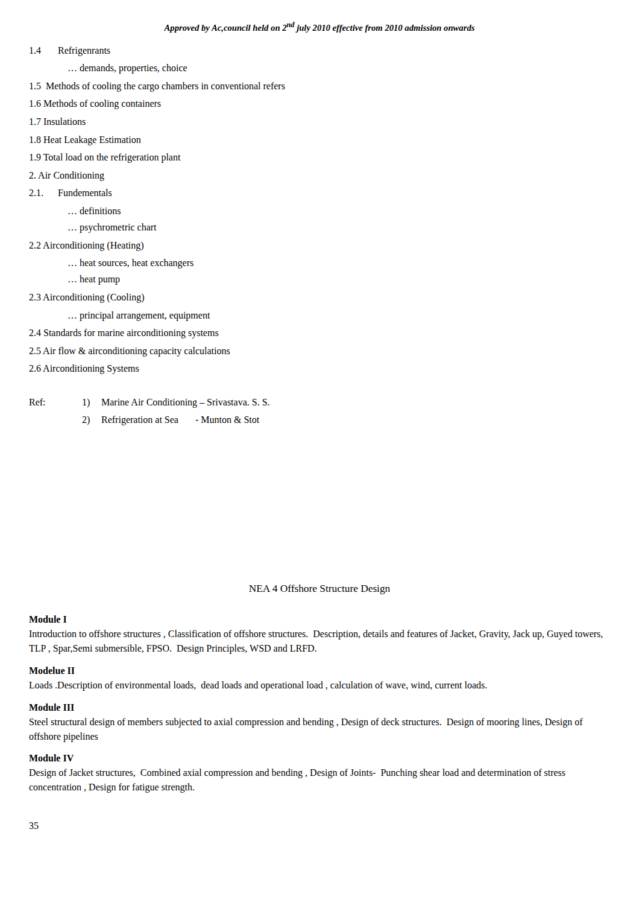Approved by Ac,council held on 2nd july 2010 effective from 2010 admission onwards
1.4 Refrigenrants
… demands, properties, choice
1.5 Methods of cooling the cargo chambers in conventional refers
1.6 Methods of cooling containers
1.7 Insulations
1.8 Heat Leakage Estimation
1.9 Total load on the refrigeration plant
2. Air Conditioning
2.1. Fundementals
… definitions
… psychrometric chart
2.2 Airconditioning (Heating)
… heat sources, heat exchangers
… heat pump
2.3 Airconditioning (Cooling)
… principal arrangement, equipment
2.4 Standards for marine airconditioning systems
2.5 Air flow & airconditioning capacity calculations
2.6 Airconditioning Systems
Ref: 1) Marine Air Conditioning – Srivastava. S. S.
2) Refrigeration at Sea - Munton & Stot
NEA 4 Offshore Structure Design
Module I
Introduction to offshore structures , Classification of offshore structures. Description, details and features of Jacket, Gravity, Jack up, Guyed towers, TLP , Spar,Semi submersible, FPSO. Design Principles, WSD and LRFD.
Modelue II
Loads .Description of environmental loads, dead loads and operational load , calculation of wave, wind, current loads.
Module III
Steel structural design of members subjected to axial compression and bending , Design of deck structures. Design of mooring lines, Design of offshore pipelines
Module IV
Design of Jacket structures, Combined axial compression and bending , Design of Joints- Punching shear load and determination of stress concentration , Design for fatigue strength.
35